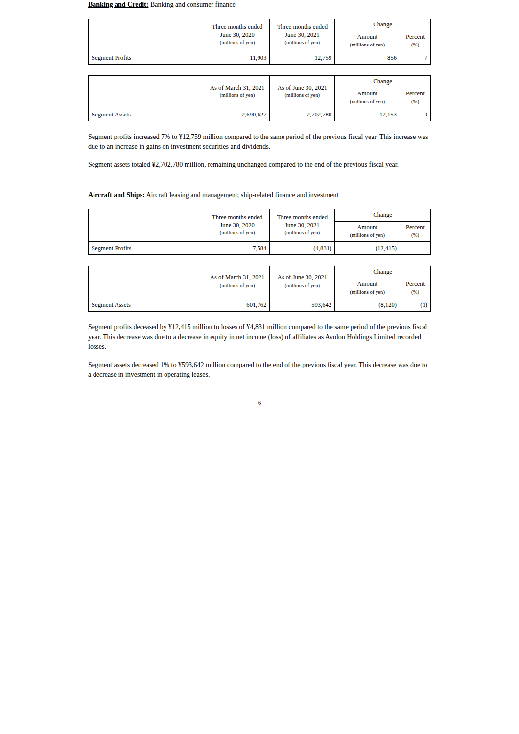Banking and Credit: Banking and consumer finance
| | Three months ended June 30, 2020 (millions of yen) | Three months ended June 30, 2021 (millions of yen) | Change |
| --- | --- | --- | --- |
| Amount (millions of yen) | Percent (%) |
| Segment Profits | 11,903 | 12,759 | 856 | 7 |
| | As of March 31, 2021 (millions of yen) | As of June 30, 2021 (millions of yen) | Change |
| --- | --- | --- | --- |
| Amount (millions of yen) | Percent (%) |
| Segment Assets | 2,690,627 | 2,702,780 | 12,153 | 0 |
Segment profits increased 7% to ¥12,759 million compared to the same period of the previous fiscal year. This increase was due to an increase in gains on investment securities and dividends.
Segment assets totaled ¥2,702,780 million, remaining unchanged compared to the end of the previous fiscal year.
Aircraft and Ships: Aircraft leasing and management; ship-related finance and investment
| | Three months ended June 30, 2020 (millions of yen) | Three months ended June 30, 2021 (millions of yen) | Change |
| --- | --- | --- | --- |
| Amount (millions of yen) | Percent (%) |
| Segment Profits | 7,584 | (4,831) | (12,415) | – |
| | As of March 31, 2021 (millions of yen) | As of June 30, 2021 (millions of yen) | Change |
| --- | --- | --- | --- |
| Amount (millions of yen) | Percent (%) |
| Segment Assets | 601,762 | 593,642 | (8,120) | (1) |
Segment profits deceased by ¥12,415 million to losses of ¥4,831 million compared to the same period of the previous fiscal year. This decrease was due to a decrease in equity in net income (loss) of affiliates as Avolon Holdings Limited recorded losses.
Segment assets decreased 1% to ¥593,642 million compared to the end of the previous fiscal year. This decrease was due to a decrease in investment in operating leases.
- 6 -